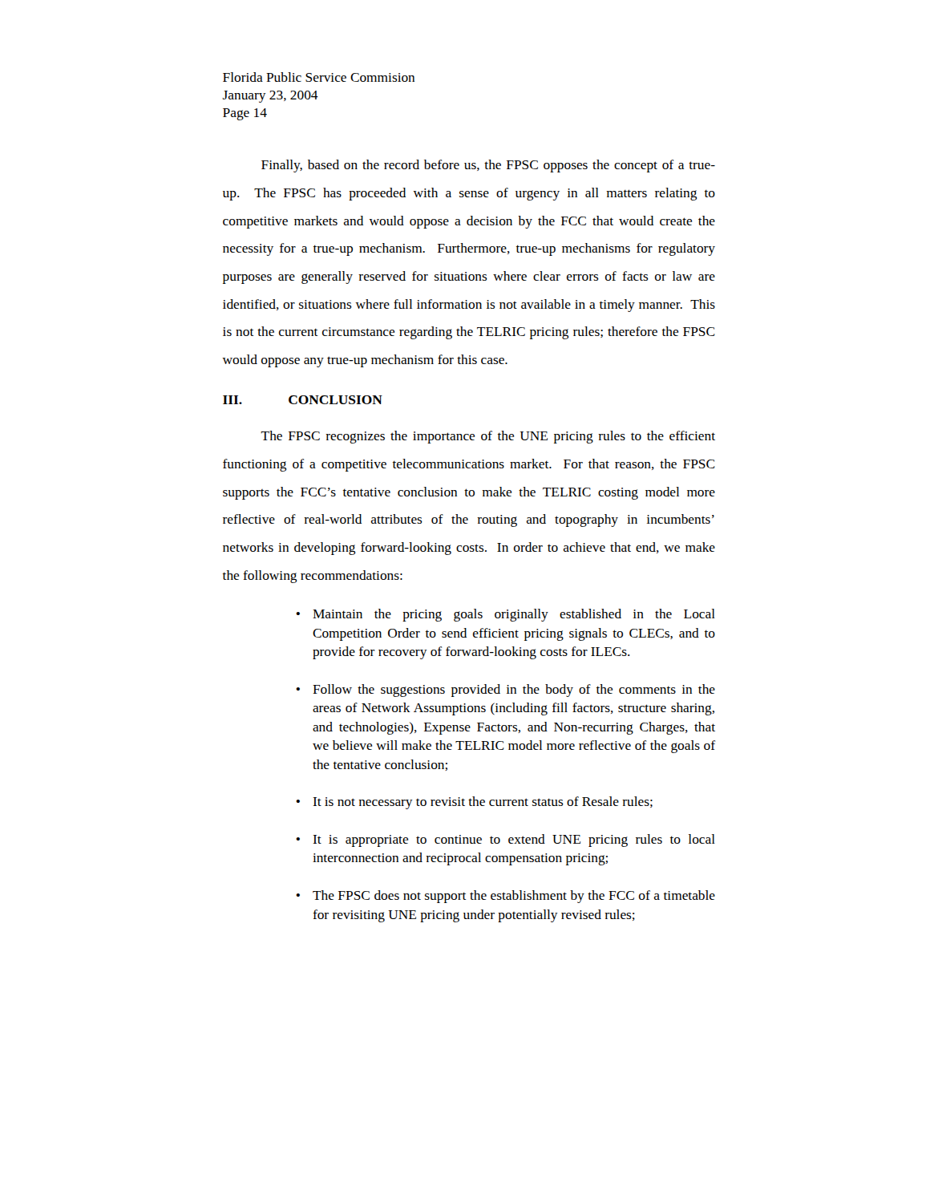Florida Public Service Commision
January 23, 2004
Page 14
Finally, based on the record before us, the FPSC opposes the concept of a true-up. The FPSC has proceeded with a sense of urgency in all matters relating to competitive markets and would oppose a decision by the FCC that would create the necessity for a true-up mechanism. Furthermore, true-up mechanisms for regulatory purposes are generally reserved for situations where clear errors of facts or law are identified, or situations where full information is not available in a timely manner. This is not the current circumstance regarding the TELRIC pricing rules; therefore the FPSC would oppose any true-up mechanism for this case.
III. CONCLUSION
The FPSC recognizes the importance of the UNE pricing rules to the efficient functioning of a competitive telecommunications market. For that reason, the FPSC supports the FCC’s tentative conclusion to make the TELRIC costing model more reflective of real-world attributes of the routing and topography in incumbents’ networks in developing forward-looking costs. In order to achieve that end, we make the following recommendations:
Maintain the pricing goals originally established in the Local Competition Order to send efficient pricing signals to CLECs, and to provide for recovery of forward-looking costs for ILECs.
Follow the suggestions provided in the body of the comments in the areas of Network Assumptions (including fill factors, structure sharing, and technologies), Expense Factors, and Non-recurring Charges, that we believe will make the TELRIC model more reflective of the goals of the tentative conclusion;
It is not necessary to revisit the current status of Resale rules;
It is appropriate to continue to extend UNE pricing rules to local interconnection and reciprocal compensation pricing;
The FPSC does not support the establishment by the FCC of a timetable for revisiting UNE pricing under potentially revised rules;